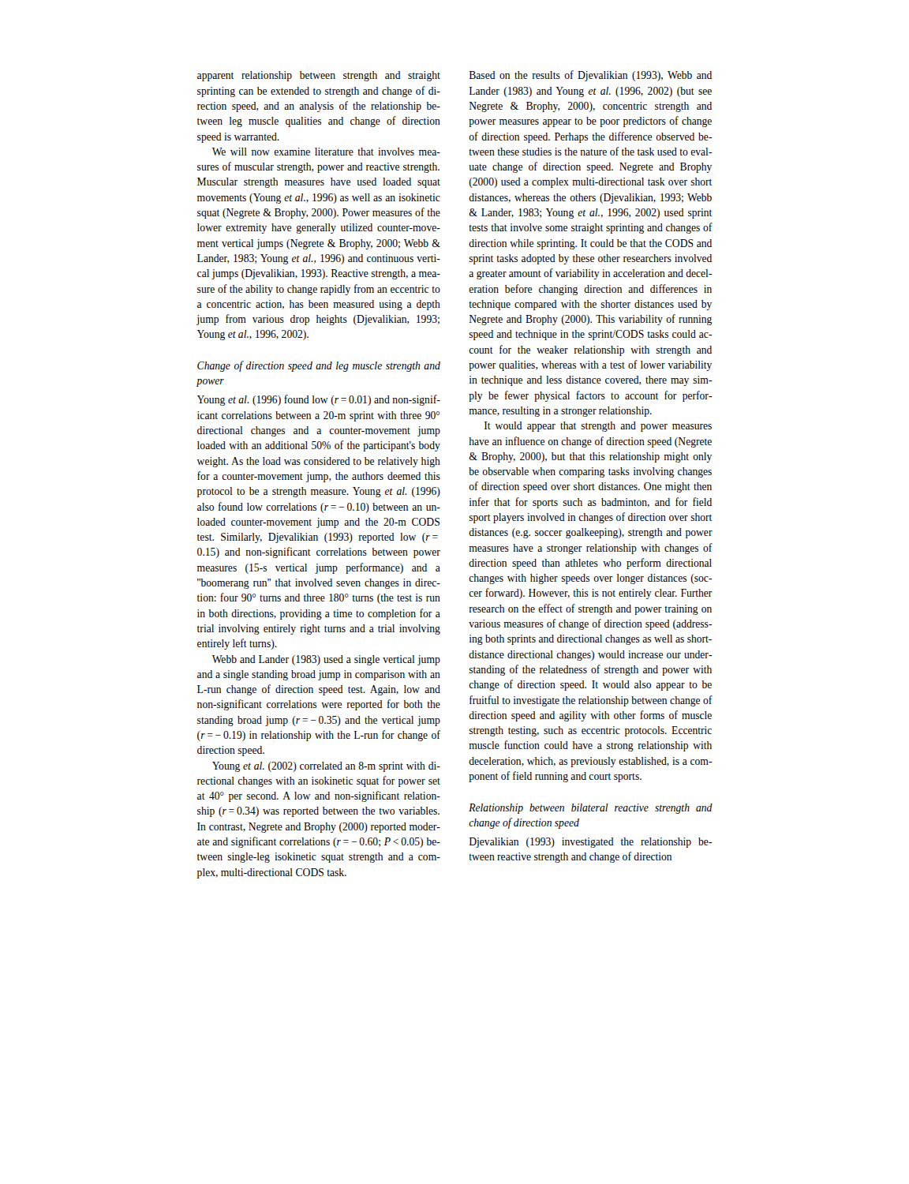apparent relationship between strength and straight sprinting can be extended to strength and change of direction speed, and an analysis of the relationship between leg muscle qualities and change of direction speed is warranted.
We will now examine literature that involves measures of muscular strength, power and reactive strength. Muscular strength measures have used loaded squat movements (Young et al., 1996) as well as an isokinetic squat (Negrete & Brophy, 2000). Power measures of the lower extremity have generally utilized counter-movement vertical jumps (Negrete & Brophy, 2000; Webb & Lander, 1983; Young et al., 1996) and continuous vertical jumps (Djevalikian, 1993). Reactive strength, a measure of the ability to change rapidly from an eccentric to a concentric action, has been measured using a depth jump from various drop heights (Djevalikian, 1993; Young et al., 1996, 2002).
Change of direction speed and leg muscle strength and power
Young et al. (1996) found low (r = 0.01) and non-significant correlations between a 20-m sprint with three 90° directional changes and a counter-movement jump loaded with an additional 50% of the participant's body weight. As the load was considered to be relatively high for a counter-movement jump, the authors deemed this protocol to be a strength measure. Young et al. (1996) also found low correlations (r = − 0.10) between an unloaded counter-movement jump and the 20-m CODS test. Similarly, Djevalikian (1993) reported low (r = 0.15) and non-significant correlations between power measures (15-s vertical jump performance) and a ''boomerang run'' that involved seven changes in direction: four 90° turns and three 180° turns (the test is run in both directions, providing a time to completion for a trial involving entirely right turns and a trial involving entirely left turns).
Webb and Lander (1983) used a single vertical jump and a single standing broad jump in comparison with an L-run change of direction speed test. Again, low and non-significant correlations were reported for both the standing broad jump (r = − 0.35) and the vertical jump (r = − 0.19) in relationship with the L-run for change of direction speed.
Young et al. (2002) correlated an 8-m sprint with directional changes with an isokinetic squat for power set at 40° per second. A low and non-significant relationship (r = 0.34) was reported between the two variables. In contrast, Negrete and Brophy (2000) reported moderate and significant correlations (r = − 0.60; P < 0.05) between single-leg isokinetic squat strength and a complex, multi-directional CODS task.
Based on the results of Djevalikian (1993), Webb and Lander (1983) and Young et al. (1996, 2002) (but see Negrete & Brophy, 2000), concentric strength and power measures appear to be poor predictors of change of direction speed. Perhaps the difference observed between these studies is the nature of the task used to evaluate change of direction speed. Negrete and Brophy (2000) used a complex multi-directional task over short distances, whereas the others (Djevalikian, 1993; Webb & Lander, 1983; Young et al., 1996, 2002) used sprint tests that involve some straight sprinting and changes of direction while sprinting. It could be that the CODS and sprint tasks adopted by these other researchers involved a greater amount of variability in acceleration and deceleration before changing direction and differences in technique compared with the shorter distances used by Negrete and Brophy (2000). This variability of running speed and technique in the sprint/CODS tasks could account for the weaker relationship with strength and power qualities, whereas with a test of lower variability in technique and less distance covered, there may simply be fewer physical factors to account for performance, resulting in a stronger relationship.
It would appear that strength and power measures have an influence on change of direction speed (Negrete & Brophy, 2000), but that this relationship might only be observable when comparing tasks involving changes of direction speed over short distances. One might then infer that for sports such as badminton, and for field sport players involved in changes of direction over short distances (e.g. soccer goalkeeping), strength and power measures have a stronger relationship with changes of direction speed than athletes who perform directional changes with higher speeds over longer distances (soccer forward). However, this is not entirely clear. Further research on the effect of strength and power training on various measures of change of direction speed (addressing both sprints and directional changes as well as short-distance directional changes) would increase our understanding of the relatedness of strength and power with change of direction speed. It would also appear to be fruitful to investigate the relationship between change of direction speed and agility with other forms of muscle strength testing, such as eccentric protocols. Eccentric muscle function could have a strong relationship with deceleration, which, as previously established, is a component of field running and court sports.
Relationship between bilateral reactive strength and change of direction speed
Djevalikian (1993) investigated the relationship between reactive strength and change of direction